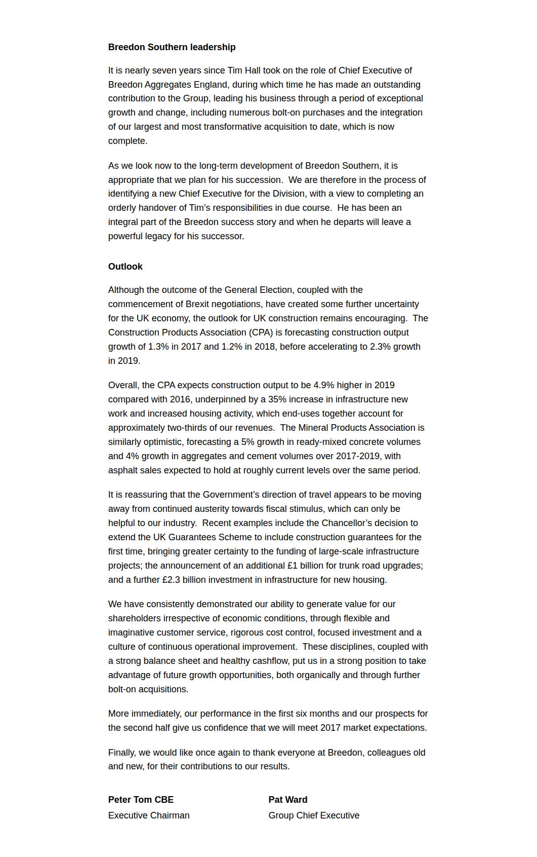Breedon Southern leadership
It is nearly seven years since Tim Hall took on the role of Chief Executive of Breedon Aggregates England, during which time he has made an outstanding contribution to the Group, leading his business through a period of exceptional growth and change, including numerous bolt-on purchases and the integration of our largest and most transformative acquisition to date, which is now complete.
As we look now to the long-term development of Breedon Southern, it is appropriate that we plan for his succession. We are therefore in the process of identifying a new Chief Executive for the Division, with a view to completing an orderly handover of Tim’s responsibilities in due course. He has been an integral part of the Breedon success story and when he departs will leave a powerful legacy for his successor.
Outlook
Although the outcome of the General Election, coupled with the commencement of Brexit negotiations, have created some further uncertainty for the UK economy, the outlook for UK construction remains encouraging. The Construction Products Association (CPA) is forecasting construction output growth of 1.3% in 2017 and 1.2% in 2018, before accelerating to 2.3% growth in 2019.
Overall, the CPA expects construction output to be 4.9% higher in 2019 compared with 2016, underpinned by a 35% increase in infrastructure new work and increased housing activity, which end-uses together account for approximately two-thirds of our revenues. The Mineral Products Association is similarly optimistic, forecasting a 5% growth in ready-mixed concrete volumes and 4% growth in aggregates and cement volumes over 2017-2019, with asphalt sales expected to hold at roughly current levels over the same period.
It is reassuring that the Government’s direction of travel appears to be moving away from continued austerity towards fiscal stimulus, which can only be helpful to our industry. Recent examples include the Chancellor’s decision to extend the UK Guarantees Scheme to include construction guarantees for the first time, bringing greater certainty to the funding of large-scale infrastructure projects; the announcement of an additional £1 billion for trunk road upgrades; and a further £2.3 billion investment in infrastructure for new housing.
We have consistently demonstrated our ability to generate value for our shareholders irrespective of economic conditions, through flexible and imaginative customer service, rigorous cost control, focused investment and a culture of continuous operational improvement. These disciplines, coupled with a strong balance sheet and healthy cashflow, put us in a strong position to take advantage of future growth opportunities, both organically and through further bolt-on acquisitions.
More immediately, our performance in the first six months and our prospects for the second half give us confidence that we will meet 2017 market expectations.
Finally, we would like once again to thank everyone at Breedon, colleagues old and new, for their contributions to our results.
| Peter Tom CBE Executive Chairman | Pat Ward Group Chief Executive |